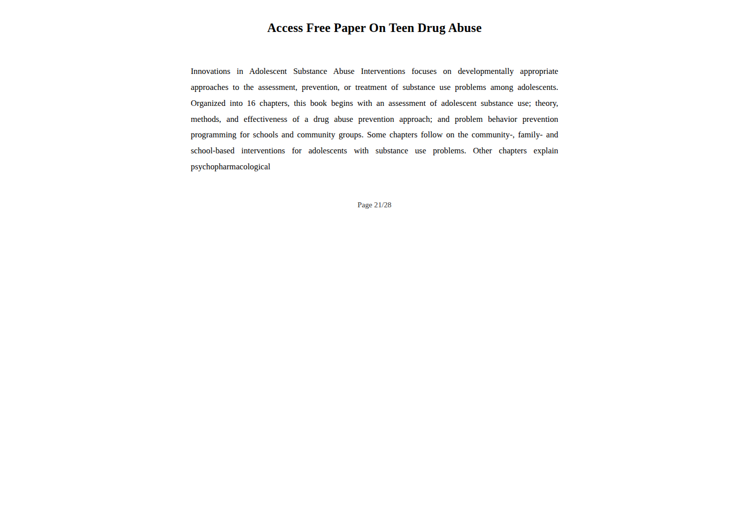Access Free Paper On Teen Drug Abuse
Innovations in Adolescent Substance Abuse Interventions focuses on developmentally appropriate approaches to the assessment, prevention, or treatment of substance use problems among adolescents. Organized into 16 chapters, this book begins with an assessment of adolescent substance use; theory, methods, and effectiveness of a drug abuse prevention approach; and problem behavior prevention programming for schools and community groups. Some chapters follow on the community-, family- and school-based interventions for adolescents with substance use problems. Other chapters explain psychopharmacological
Page 21/28